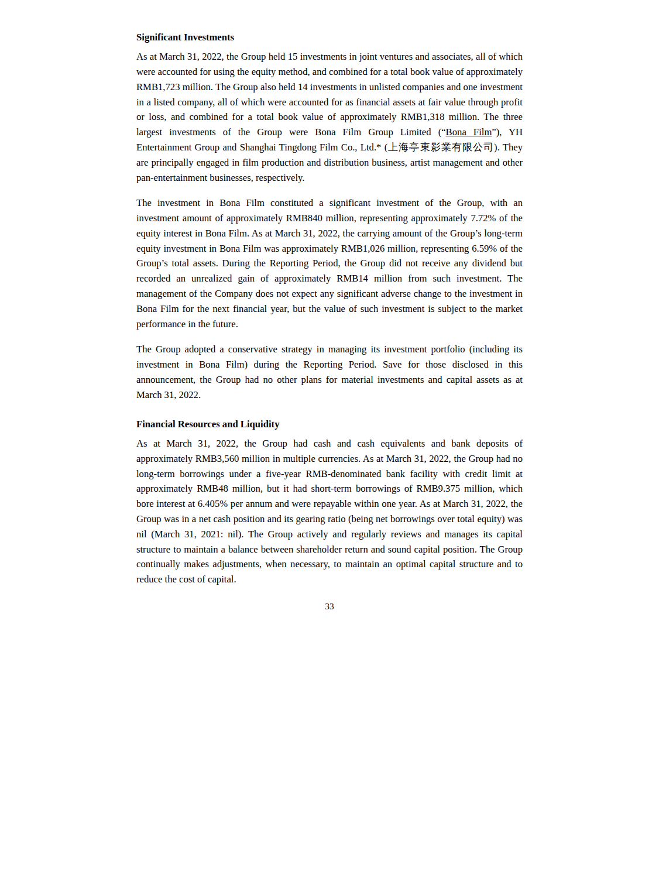Significant Investments
As at March 31, 2022, the Group held 15 investments in joint ventures and associates, all of which were accounted for using the equity method, and combined for a total book value of approximately RMB1,723 million. The Group also held 14 investments in unlisted companies and one investment in a listed company, all of which were accounted for as financial assets at fair value through profit or loss, and combined for a total book value of approximately RMB1,318 million. The three largest investments of the Group were Bona Film Group Limited (“Bona Film”), YH Entertainment Group and Shanghai Tingdong Film Co., Ltd.* (上海亭東影業有限公司). They are principally engaged in film production and distribution business, artist management and other pan-entertainment businesses, respectively.
The investment in Bona Film constituted a significant investment of the Group, with an investment amount of approximately RMB840 million, representing approximately 7.72% of the equity interest in Bona Film. As at March 31, 2022, the carrying amount of the Group’s long-term equity investment in Bona Film was approximately RMB1,026 million, representing 6.59% of the Group’s total assets. During the Reporting Period, the Group did not receive any dividend but recorded an unrealized gain of approximately RMB14 million from such investment. The management of the Company does not expect any significant adverse change to the investment in Bona Film for the next financial year, but the value of such investment is subject to the market performance in the future.
The Group adopted a conservative strategy in managing its investment portfolio (including its investment in Bona Film) during the Reporting Period. Save for those disclosed in this announcement, the Group had no other plans for material investments and capital assets as at March 31, 2022.
Financial Resources and Liquidity
As at March 31, 2022, the Group had cash and cash equivalents and bank deposits of approximately RMB3,560 million in multiple currencies. As at March 31, 2022, the Group had no long-term borrowings under a five-year RMB-denominated bank facility with credit limit at approximately RMB48 million, but it had short-term borrowings of RMB9.375 million, which bore interest at 6.405% per annum and were repayable within one year. As at March 31, 2022, the Group was in a net cash position and its gearing ratio (being net borrowings over total equity) was nil (March 31, 2021: nil). The Group actively and regularly reviews and manages its capital structure to maintain a balance between shareholder return and sound capital position. The Group continually makes adjustments, when necessary, to maintain an optimal capital structure and to reduce the cost of capital.
33